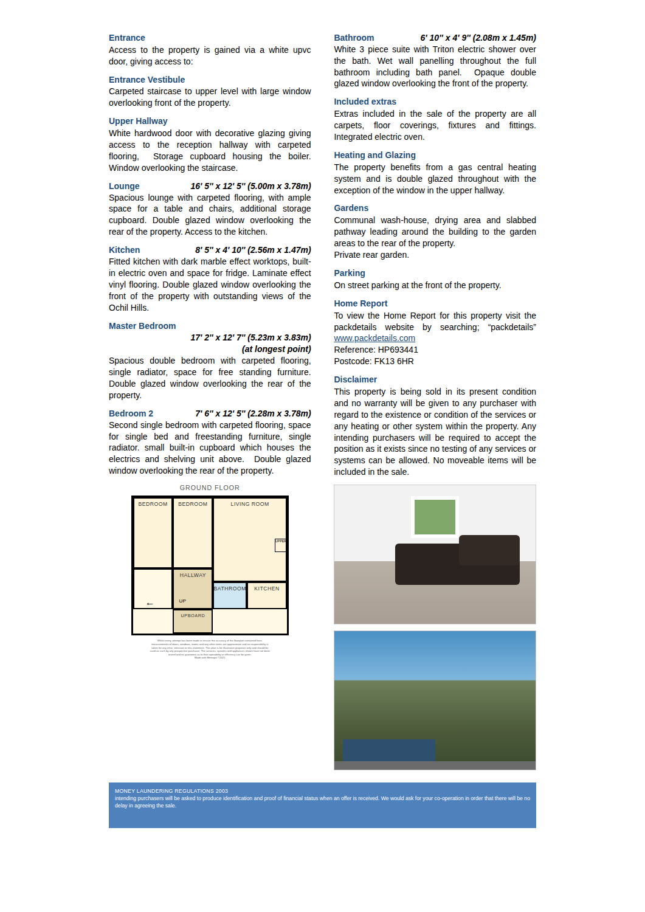Entrance
Access to the property is gained via a white upvc door, giving access to:
Entrance Vestibule
Carpeted staircase to upper level with large window overlooking front of the property.
Upper Hallway
White hardwood door with decorative glazing giving access to the reception hallway with carpeted flooring, Storage cupboard housing the boiler. Window overlooking the staircase.
Lounge
16' 5'' x 12' 5'' (5.00m x 3.78m)
Spacious lounge with carpeted flooring, with ample space for a table and chairs, additional storage cupboard. Double glazed window overlooking the rear of the property. Access to the kitchen.
Kitchen
8' 5'' x 4' 10'' (2.56m x 1.47m)
Fitted kitchen with dark marble effect worktops, built-in electric oven and space for fridge. Laminate effect vinyl flooring. Double glazed window overlooking the front of the property with outstanding views of the Ochil Hills.
Master Bedroom
17' 2'' x 12' 7'' (5.23m x 3.83m) (at longest point)
Spacious double bedroom with carpeted flooring, single radiator, space for free standing furniture. Double glazed window overlooking the rear of the property.
Bedroom 2
7' 6'' x 12' 5'' (2.28m x 3.78m)
Second single bedroom with carpeted flooring, space for single bed and freestanding furniture, single radiator. small built-in cupboard which houses the electrics and shelving unit above. Double glazed window overlooking the rear of the property.
GROUND FLOOR
BEDROOM
BEDROOM
LIVING ROOM
HALLWAY
BATHROOM
KITCHEN
UPBOARD
UP
←
UPPER
Whilst every attempt has been made to ensure the accuracy of the floorplan contained here, measurements of doors, windows, rooms and any other items are approximate and no responsibility is taken for any error, omission or mis-statement. This plan is for illustrative purposes only and should be used as such by any prospective purchaser. The services, systems and appliances shown have not been tested and no guarantee as to their operability or efficiency can be given.
Made with Metropix ©2021
Bathroom
6' 10'' x 4' 9'' (2.08m x 1.45m)
White 3 piece suite with Triton electric shower over the bath. Wet wall panelling throughout the full bathroom including bath panel. Opaque double glazed window overlooking the front of the property.
Included extras
Extras included in the sale of the property are all carpets, floor coverings, fixtures and fittings. Integrated electric oven.
Heating and Glazing
The property benefits from a gas central heating system and is double glazed throughout with the exception of the window in the upper hallway.
Gardens
Communal wash-house, drying area and slabbed pathway leading around the building to the garden areas to the rear of the property.
Private rear garden.
Parking
On street parking at the front of the property.
Home Report
To view the Home Report for this property visit the packdetails website by searching; “packdetails” www.packdetails.com
Reference: HP693441
Postcode: FK13 6HR
Disclaimer
This property is being sold in its present condition and no warranty will be given to any purchaser with regard to the existence or condition of the services or any heating or other system within the property. Any intending purchasers will be required to accept the position as it exists since no testing of any services or systems can be allowed. No moveable items will be included in the sale.
MONEY LAUNDERING REGULATIONS 2003
intending purchasers will be asked to produce identification and proof of financial status when an offer is received. We would ask for your co-operation in order that there will be no delay in agreeing the sale.